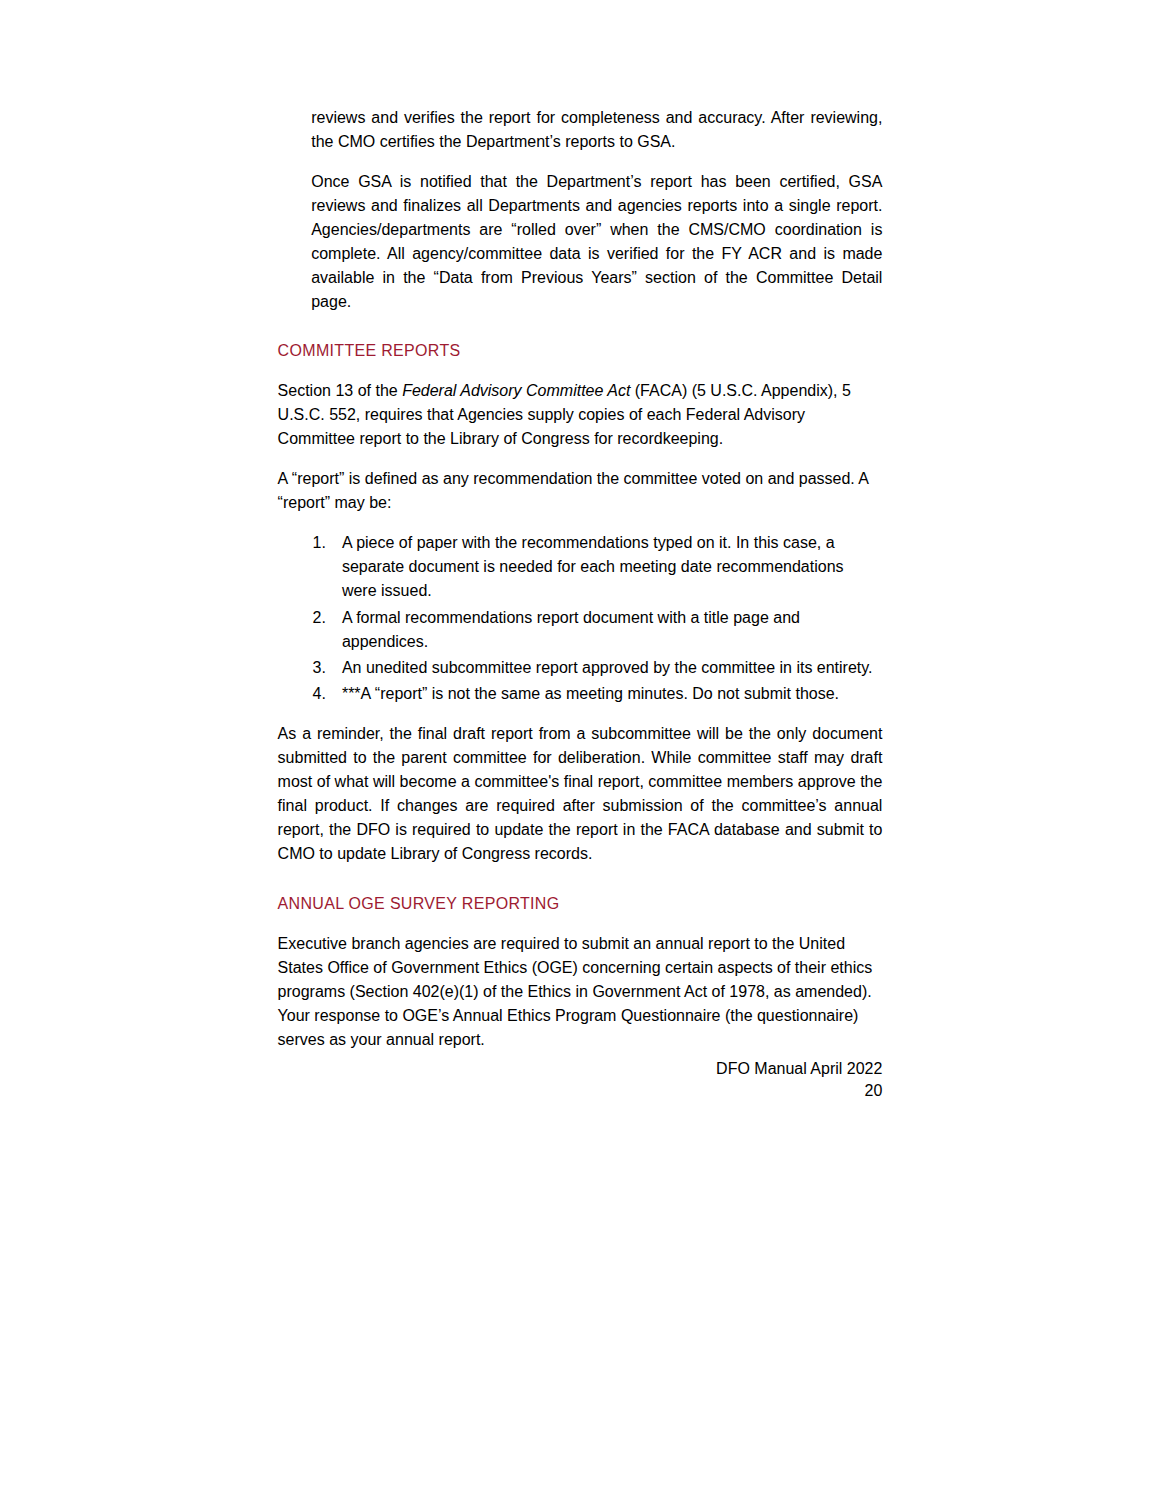reviews and verifies the report for completeness and accuracy. After reviewing, the CMO certifies the Department’s reports to GSA.
Once GSA is notified that the Department’s report has been certified, GSA reviews and finalizes all Departments and agencies reports into a single report. Agencies/departments are “rolled over” when the CMS/CMO coordination is complete. All agency/committee data is verified for the FY ACR and is made available in the “Data from Previous Years” section of the Committee Detail page.
COMMITTEE REPORTS
Section 13 of the Federal Advisory Committee Act (FACA) (5 U.S.C. Appendix), 5 U.S.C. 552, requires that Agencies supply copies of each Federal Advisory Committee report to the Library of Congress for recordkeeping.
A “report” is defined as any recommendation the committee voted on and passed. A “report” may be:
A piece of paper with the recommendations typed on it. In this case, a separate document is needed for each meeting date recommendations were issued.
A formal recommendations report document with a title page and appendices.
An unedited subcommittee report approved by the committee in its entirety.
***A “report” is not the same as meeting minutes. Do not submit those.
As a reminder, the final draft report from a subcommittee will be the only document submitted to the parent committee for deliberation. While committee staff may draft most of what will become a committee's final report, committee members approve the final product. If changes are required after submission of the committee’s annual report, the DFO is required to update the report in the FACA database and submit to CMO to update Library of Congress records.
ANNUAL OGE SURVEY REPORTING
Executive branch agencies are required to submit an annual report to the United States Office of Government Ethics (OGE) concerning certain aspects of their ethics programs (Section 402(e)(1) of the Ethics in Government Act of 1978, as amended). Your response to OGE’s Annual Ethics Program Questionnaire (the questionnaire) serves as your annual report.
DFO Manual April 2022
20